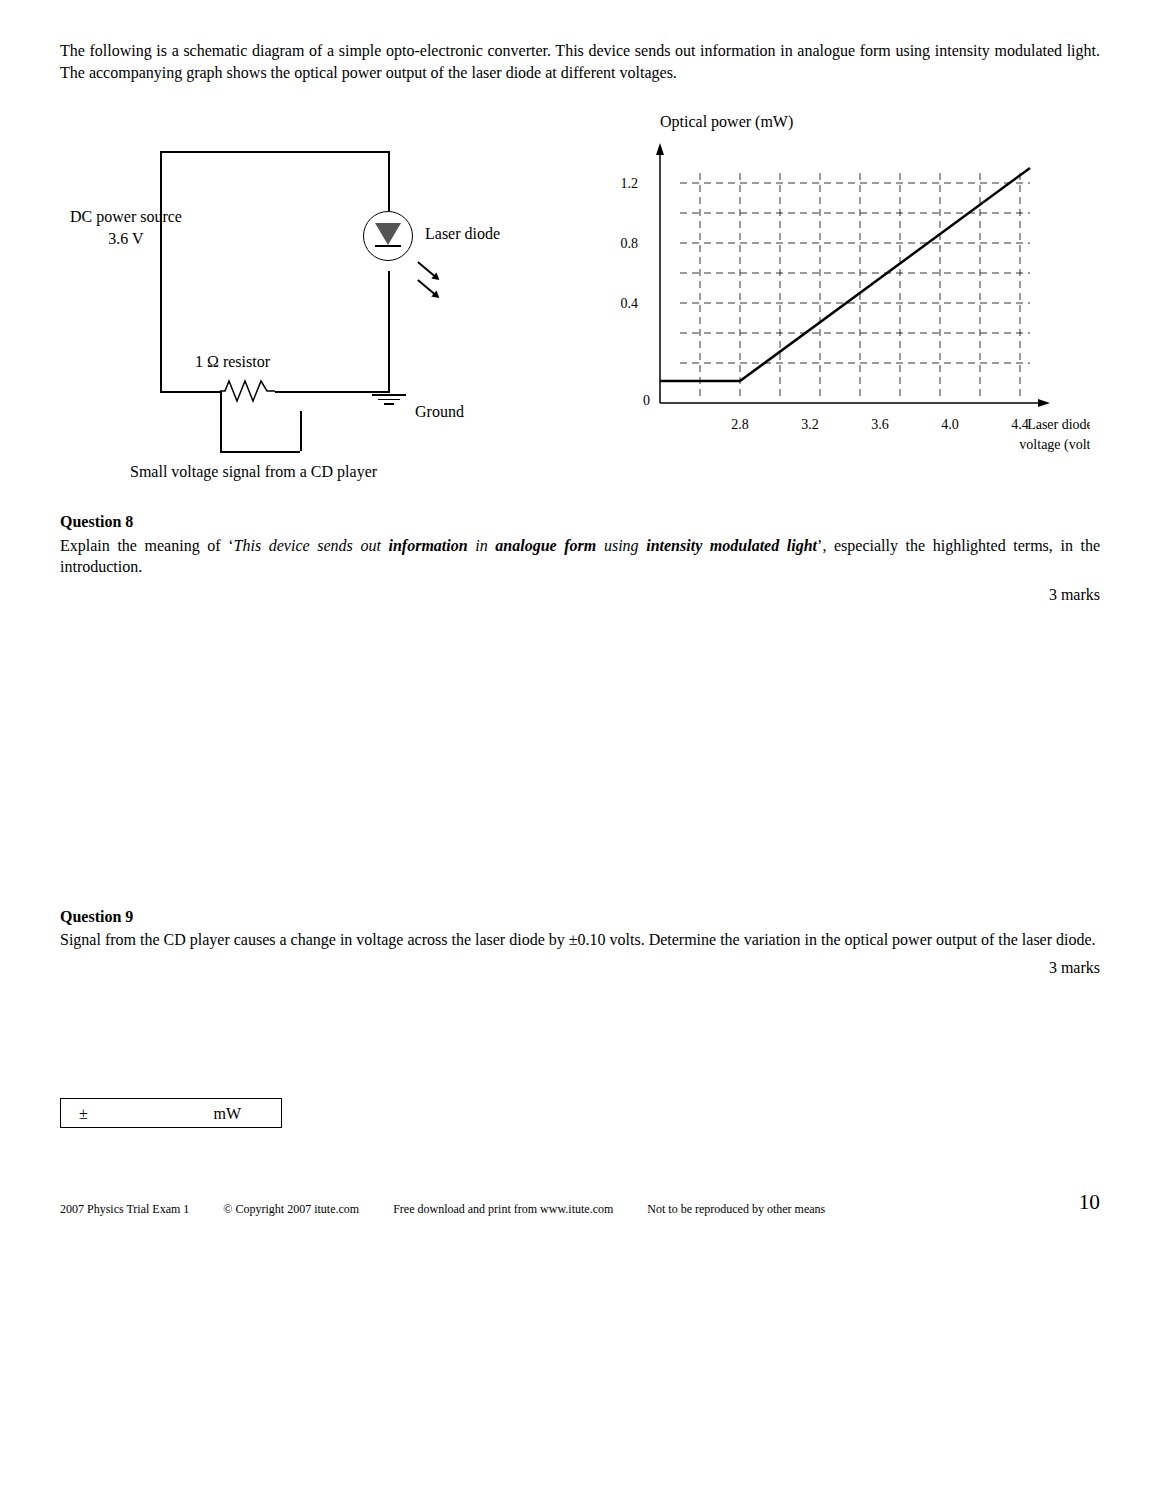The following is a schematic diagram of a simple opto-electronic converter. This device sends out information in analogue form using intensity modulated light. The accompanying graph shows the optical power output of the laser diode at different voltages.
DC power source
3.6 V
Laser diode
1 Ω resistor
Ground
Small voltage signal from a CD player
Optical power (mW)
1.2 0.8 0.4 0 2.8 3.2 3.6 4.0 4.4 Laser diode voltage (volts)
Question 8
Explain the meaning of ‘This device sends out information in analogue form using intensity modulated light’, especially the highlighted terms, in the introduction.
3 marks
Question 9
Signal from the CD player causes a change in voltage across the laser diode by ±0.10 volts. Determine the variation in the optical power output of the laser diode.
3 marks
± mW
2007 Physics Trial Exam 1 © Copyright 2007 itute.com Free download and print from www.itute.com Not to be reproduced by other means
10